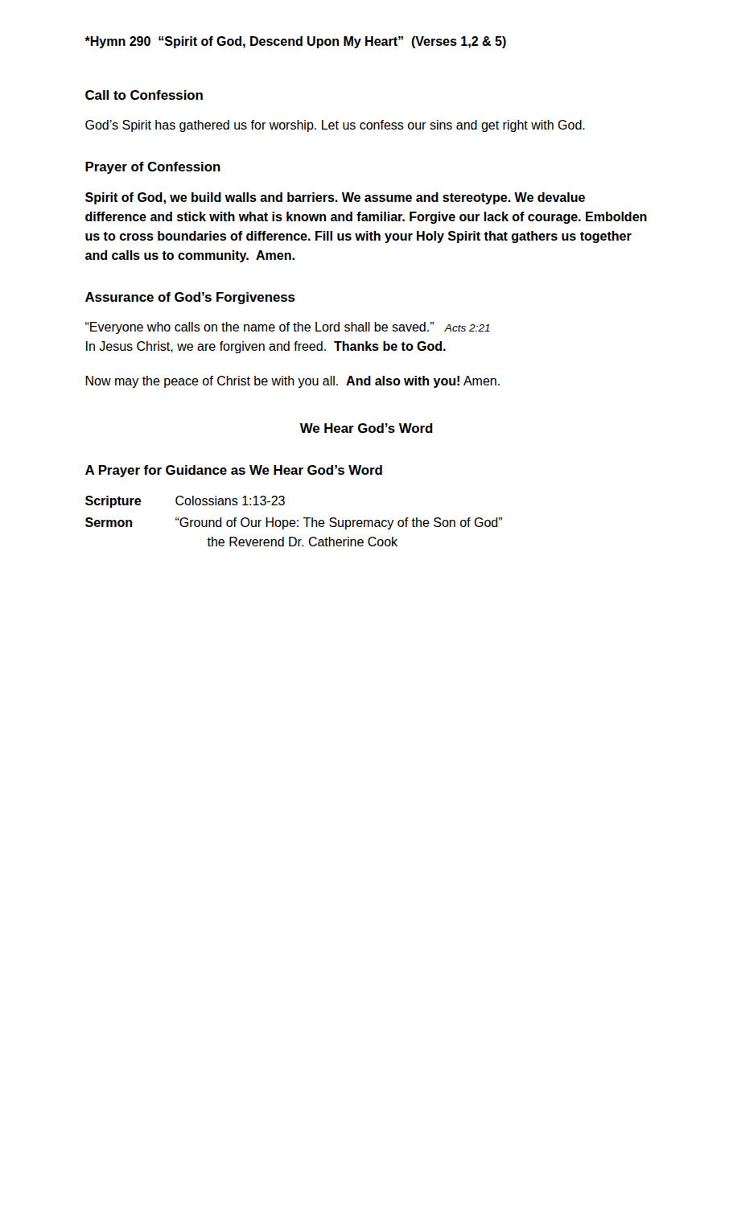*Hymn 290 “Spirit of God, Descend Upon My Heart” (Verses 1,2 & 5)
Call to Confession
God’s Spirit has gathered us for worship. Let us confess our sins and get right with God.
Prayer of Confession
Spirit of God, we build walls and barriers. We assume and stereotype. We devalue difference and stick with what is known and familiar. Forgive our lack of courage. Embolden us to cross boundaries of difference. Fill us with your Holy Spirit that gathers us together and calls us to community. Amen.
Assurance of God’s Forgiveness
“Everyone who calls on the name of the Lord shall be saved.” Acts 2:21
In Jesus Christ, we are forgiven and freed. Thanks be to God.
Now may the peace of Christ be with you all. And also with you! Amen.
We Hear God’s Word
A Prayer for Guidance as We Hear God’s Word
Scripture
Colossians 1:13-23
Sermon
“Ground of Our Hope: The Supremacy of the Son of God”the Reverend Dr. Catherine Cook